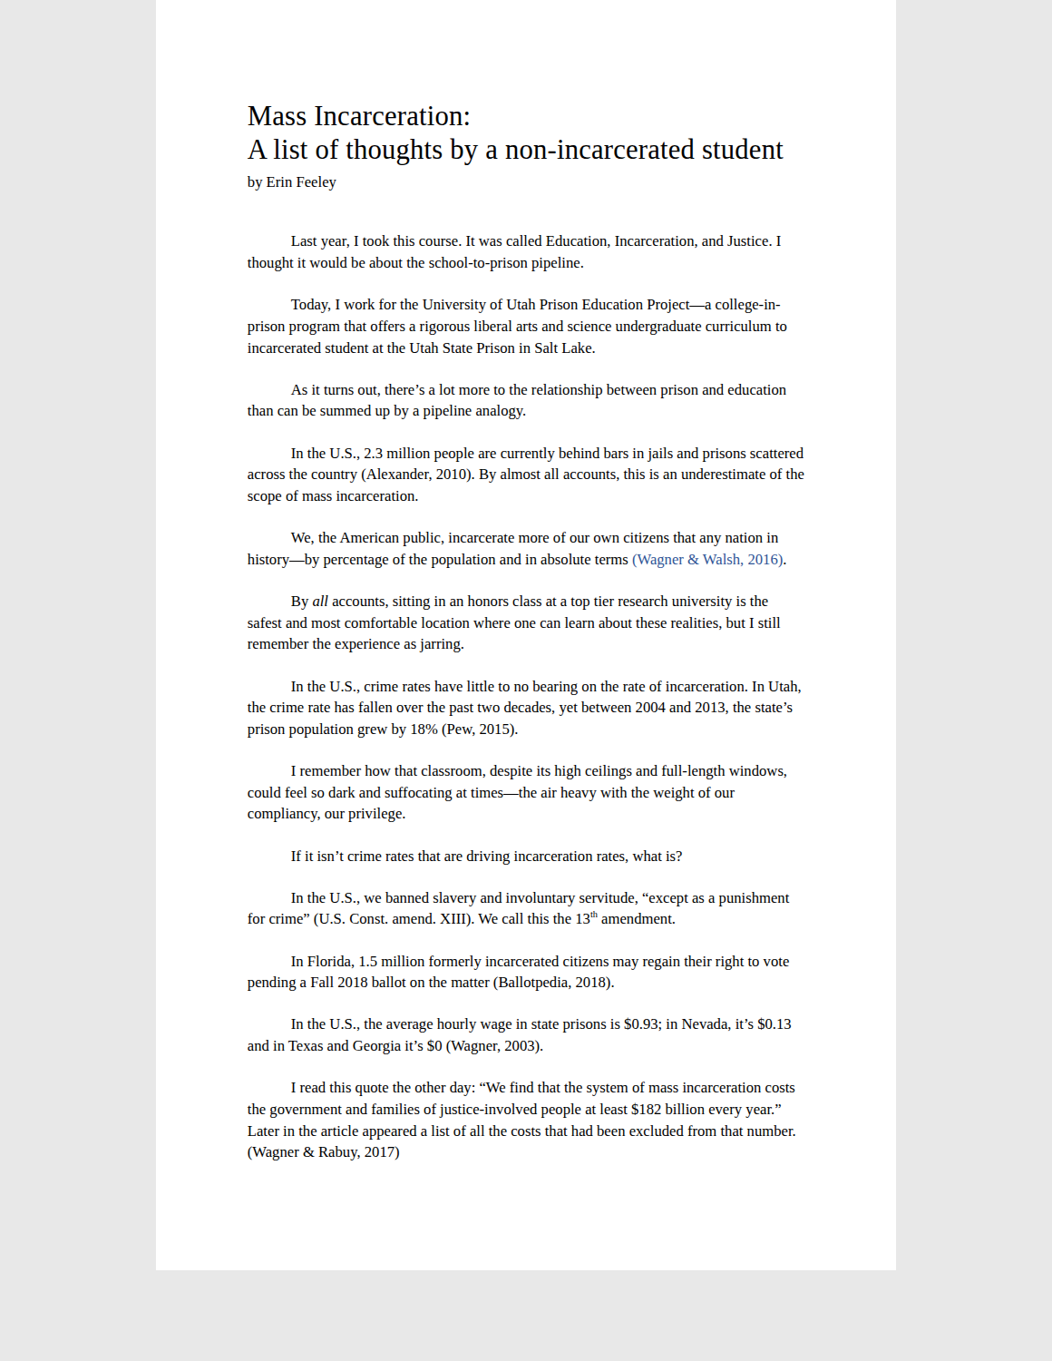Mass Incarceration:A list of thoughts by a non-incarcerated student
by Erin Feeley
Last year, I took this course. It was called Education, Incarceration, and Justice. I thought it would be about the school-to-prison pipeline.
Today, I work for the University of Utah Prison Education Project—a college-in-prison program that offers a rigorous liberal arts and science undergraduate curriculum to incarcerated student at the Utah State Prison in Salt Lake.
As it turns out, there’s a lot more to the relationship between prison and education than can be summed up by a pipeline analogy.
In the U.S., 2.3 million people are currently behind bars in jails and prisons scattered across the country (Alexander, 2010). By almost all accounts, this is an underestimate of the scope of mass incarceration.
We, the American public, incarcerate more of our own citizens that any nation in history—by percentage of the population and in absolute terms (Wagner & Walsh, 2016).
By all accounts, sitting in an honors class at a top tier research university is the safest and most comfortable location where one can learn about these realities, but I still remember the experience as jarring.
In the U.S., crime rates have little to no bearing on the rate of incarceration. In Utah, the crime rate has fallen over the past two decades, yet between 2004 and 2013, the state’s prison population grew by 18% (Pew, 2015).
I remember how that classroom, despite its high ceilings and full-length windows, could feel so dark and suffocating at times—the air heavy with the weight of our compliancy, our privilege.
If it isn’t crime rates that are driving incarceration rates, what is?
In the U.S., we banned slavery and involuntary servitude, “except as a punishment for crime” (U.S. Const. amend. XIII). We call this the 13th amendment.
In Florida, 1.5 million formerly incarcerated citizens may regain their right to vote pending a Fall 2018 ballot on the matter (Ballotpedia, 2018).
In the U.S., the average hourly wage in state prisons is $0.93; in Nevada, it’s $0.13 and in Texas and Georgia it’s $0 (Wagner, 2003).
I read this quote the other day: “We find that the system of mass incarceration costs the government and families of justice-involved people at least $182 billion every year.” Later in the article appeared a list of all the costs that had been excluded from that number. (Wagner & Rabuy, 2017)